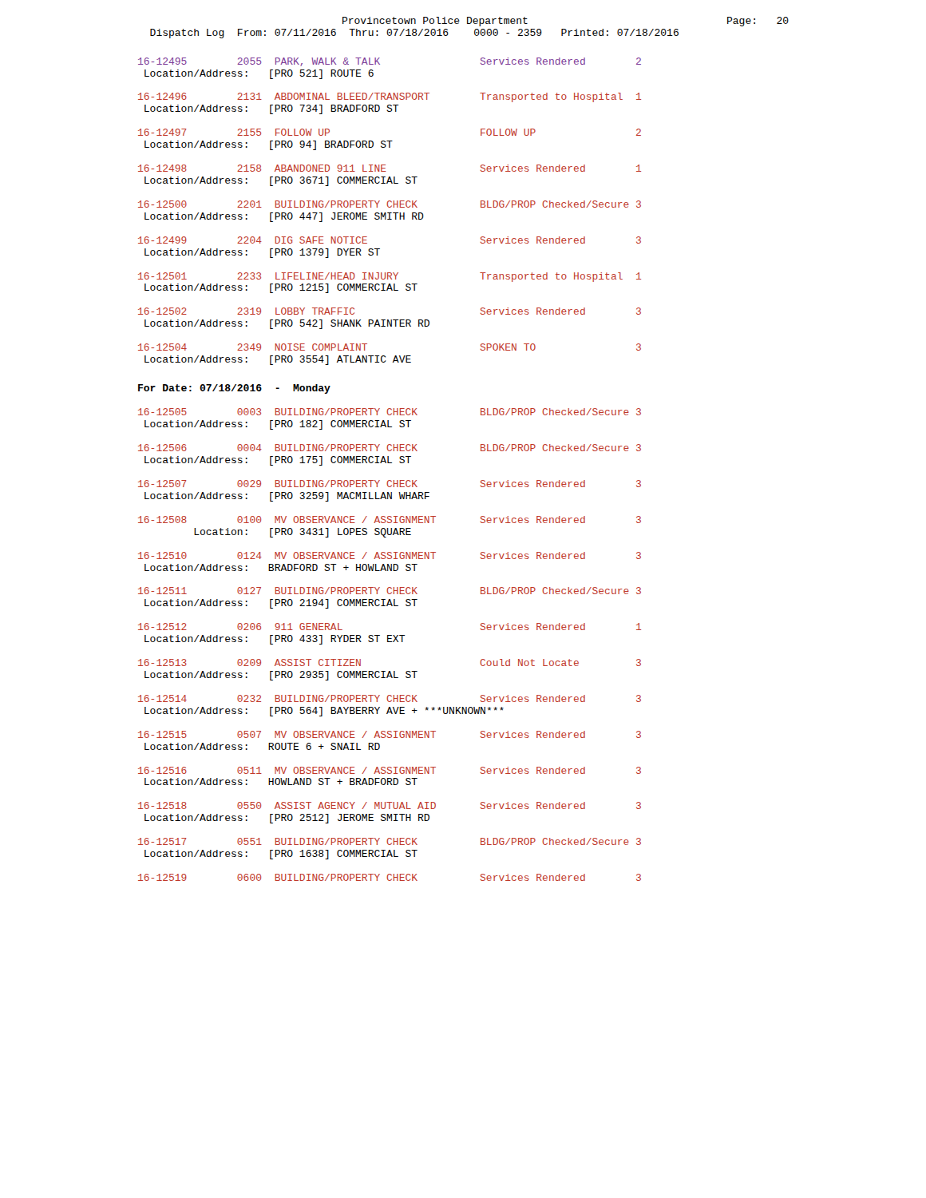Provincetown Police Department Page: 20
  Dispatch Log  From: 07/11/2016  Thru: 07/18/2016    0000 - 2359   Printed: 07/18/2016
16-12495        2055  PARK, WALK & TALK                Services Rendered        2
 Location/Address:   [PRO 521] ROUTE 6
16-12496        2131  ABDOMINAL BLEED/TRANSPORT        Transported to Hospital  1
 Location/Address:   [PRO 734] BRADFORD ST
16-12497        2155  FOLLOW UP                        FOLLOW UP                2
 Location/Address:   [PRO 94] BRADFORD ST
16-12498        2158  ABANDONED 911 LINE               Services Rendered        1
 Location/Address:   [PRO 3671] COMMERCIAL ST
16-12500        2201  BUILDING/PROPERTY CHECK          BLDG/PROP Checked/Secure 3
 Location/Address:   [PRO 447] JEROME SMITH RD
16-12499        2204  DIG SAFE NOTICE                  Services Rendered        3
 Location/Address:   [PRO 1379] DYER ST
16-12501        2233  LIFELINE/HEAD INJURY             Transported to Hospital  1
 Location/Address:   [PRO 1215] COMMERCIAL ST
16-12502        2319  LOBBY TRAFFIC                    Services Rendered        3
 Location/Address:   [PRO 542] SHANK PAINTER RD
16-12504        2349  NOISE COMPLAINT                  SPOKEN TO                3
 Location/Address:   [PRO 3554] ATLANTIC AVE
For Date: 07/18/2016  -  Monday
16-12505        0003  BUILDING/PROPERTY CHECK          BLDG/PROP Checked/Secure 3
 Location/Address:   [PRO 182] COMMERCIAL ST
16-12506        0004  BUILDING/PROPERTY CHECK          BLDG/PROP Checked/Secure 3
 Location/Address:   [PRO 175] COMMERCIAL ST
16-12507        0029  BUILDING/PROPERTY CHECK          Services Rendered        3
 Location/Address:   [PRO 3259] MACMILLAN WHARF
16-12508        0100  MV OBSERVANCE / ASSIGNMENT       Services Rendered        3
         Location:   [PRO 3431] LOPES SQUARE
16-12510        0124  MV OBSERVANCE / ASSIGNMENT       Services Rendered        3
 Location/Address:   BRADFORD ST + HOWLAND ST
16-12511        0127  BUILDING/PROPERTY CHECK          BLDG/PROP Checked/Secure 3
 Location/Address:   [PRO 2194] COMMERCIAL ST
16-12512        0206  911 GENERAL                      Services Rendered        1
 Location/Address:   [PRO 433] RYDER ST EXT
16-12513        0209  ASSIST CITIZEN                   Could Not Locate         3
 Location/Address:   [PRO 2935] COMMERCIAL ST
16-12514        0232  BUILDING/PROPERTY CHECK          Services Rendered        3
 Location/Address:   [PRO 564] BAYBERRY AVE + ***UNKNOWN***
16-12515        0507  MV OBSERVANCE / ASSIGNMENT       Services Rendered        3
 Location/Address:   ROUTE 6 + SNAIL RD
16-12516        0511  MV OBSERVANCE / ASSIGNMENT       Services Rendered        3
 Location/Address:   HOWLAND ST + BRADFORD ST
16-12518        0550  ASSIST AGENCY / MUTUAL AID       Services Rendered        3
 Location/Address:   [PRO 2512] JEROME SMITH RD
16-12517        0551  BUILDING/PROPERTY CHECK          BLDG/PROP Checked/Secure 3
 Location/Address:   [PRO 1638] COMMERCIAL ST
16-12519        0600  BUILDING/PROPERTY CHECK          Services Rendered        3